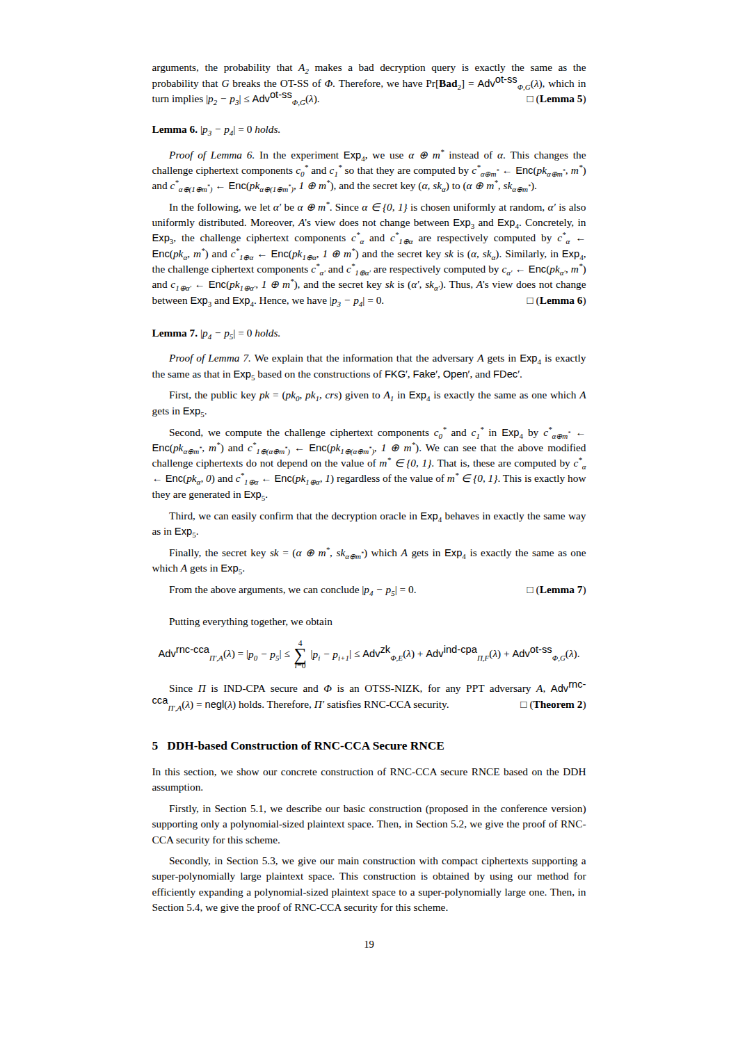arguments, the probability that A2 makes a bad decryption query is exactly the same as the probability that G breaks the OT-SS of Φ. Therefore, we have Pr[Bad2] = Advot-ssΦ,G(λ), which in turn implies |p2 − p3| ≤ Advot-ssΦ,G(λ). □ (Lemma 5)
Lemma 6. |p3 − p4| = 0 holds.
Proof of Lemma 6. In the experiment Exp4, we use α ⊕ m* instead of α. This changes the challenge ciphertext components c0* and c1* so that they are computed by c*α⊕m* ← Enc(pkα⊕m*, m*) and c*α⊕(1⊕m*) ← Enc(pkα⊕(1⊕m*), 1 ⊕ m*), and the secret key (α, skα) to (α ⊕ m*, skα⊕m*).
In the following, we let α′ be α ⊕ m*. Since α ∈ {0, 1} is chosen uniformly at random, α′ is also uniformly distributed. Moreover, A's view does not change between Exp3 and Exp4. Concretely, in Exp3, the challenge ciphertext components c*α and c*1⊕α are respectively computed by c*α ← Enc(pkα, m*) and c*1⊕α ← Enc(pk1⊕α, 1 ⊕ m*) and the secret key sk is (α, skα). Similarly, in Exp4, the challenge ciphertext components c*α′ and c*1⊕α′ are respectively computed by cα′ ← Enc(pkα′, m*) and c1⊕α′ ← Enc(pk1⊕α′, 1 ⊕ m*), and the secret key sk is (α′, skα′). Thus, A's view does not change between Exp3 and Exp4. Hence, we have |p3 − p4| = 0. □ (Lemma 6)
Lemma 7. |p4 − p5| = 0 holds.
Proof of Lemma 7. We explain that the information that the adversary A gets in Exp4 is exactly the same as that in Exp5 based on the constructions of FKG′, Fake′, Open′, and FDec′.
First, the public key pk = (pk0, pk1, crs) given to A1 in Exp4 is exactly the same as one which A gets in Exp5.
Second, we compute the challenge ciphertext components c0* and c1* in Exp4 by c*α⊕m* ← Enc(pkα⊕m*, m*) and c*1⊕(α⊕m*) ← Enc(pk1⊕(α⊕m*), 1 ⊕ m*). We can see that the above modified challenge ciphertexts do not depend on the value of m* ∈ {0, 1}. That is, these are computed by c*α ← Enc(pkα, 0) and c*1⊕α ← Enc(pk1⊕α, 1) regardless of the value of m* ∈ {0, 1}. This is exactly how they are generated in Exp5.
Third, we can easily confirm that the decryption oracle in Exp4 behaves in exactly the same way as in Exp5.
Finally, the secret key sk = (α ⊕ m*, skα⊕m*) which A gets in Exp4 is exactly the same as one which A gets in Exp5.
From the above arguments, we can conclude |p4 − p5| = 0. □ (Lemma 7)
Putting everything together, we obtain
Advrnc-ccaΠ′,A(λ) = |p0 − p5| ≤ 4∑i=0 |pi − pi+1| ≤ AdvzkΦ,E(λ) + Advind-cpaΠ,F(λ) + Advot-ssΦ,G(λ).
Since Π is IND-CPA secure and Φ is an OTSS-NIZK, for any PPT adversary A, Advrnc-ccaΠ′,A(λ) = negl(λ) holds. Therefore, Π′ satisfies RNC-CCA security. □ (Theorem 2)
5 DDH-based Construction of RNC-CCA Secure RNCE
In this section, we show our concrete construction of RNC-CCA secure RNCE based on the DDH assumption.
Firstly, in Section 5.1, we describe our basic construction (proposed in the conference version) supporting only a polynomial-sized plaintext space. Then, in Section 5.2, we give the proof of RNC-CCA security for this scheme.
Secondly, in Section 5.3, we give our main construction with compact ciphertexts supporting a super-polynomially large plaintext space. This construction is obtained by using our method for efficiently expanding a polynomial-sized plaintext space to a super-polynomially large one. Then, in Section 5.4, we give the proof of RNC-CCA security for this scheme.
19